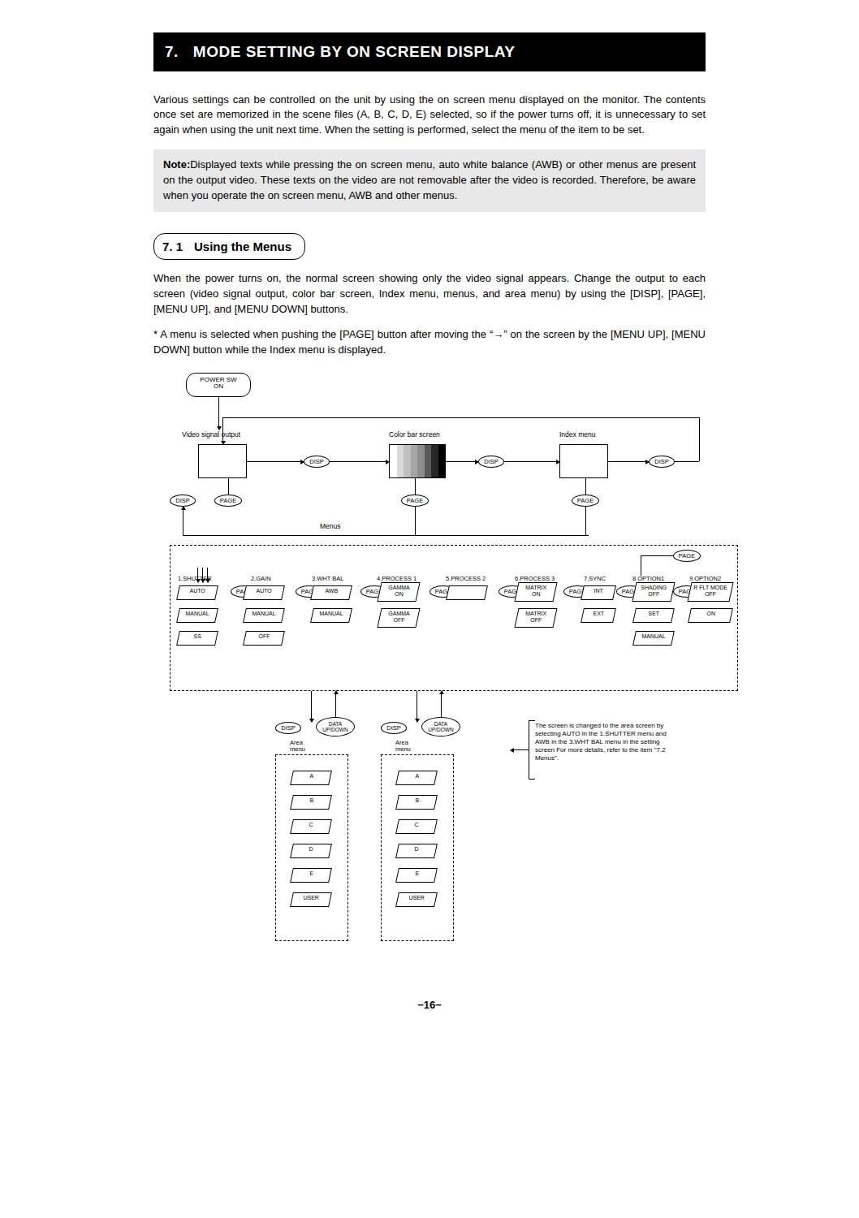7. MODE SETTING BY ON SCREEN DISPLAY
Various settings can be controlled on the unit by using the on screen menu displayed on the monitor. The contents once set are memorized in the scene files (A, B, C, D, E) selected, so if the power turns off, it is unnecessary to set again when using the unit next time. When the setting is performed, select the menu of the item to be set.
Note: Displayed texts while pressing the on screen menu, auto white balance (AWB) or other menus are present on the output video. These texts on the video are not removable after the video is recorded. Therefore, be aware when you operate the on screen menu, AWB and other menus.
7. 1 Using the Menus
When the power turns on, the normal screen showing only the video signal appears. Change the output to each screen (video signal output, color bar screen, Index menu, menus, and area menu) by using the [DISP], [PAGE], [MENU UP], and [MENU DOWN] buttons.
* A menu is selected when pushing the [PAGE] button after moving the “→” on the screen by the [MENU UP], [MENU DOWN] button while the Index menu is displayed.
POWER SW
ON
Video signal output
Color bar screen
Index menu
DISP
DISP
DISP
DISP
PAGE
PAGE
PAGE
Menus
PAGE
1.SHUTTER
2.GAIN
3.WHT BAL
4.PROCESS 1
5.PROCESS 2
6.PROCESS 3
7.SYNC
8.OPTION1
9.OPTION2
PAGE
PAGE
PAGE
PAGE
PAGE
PAGE
PAGE
PAGE
AUTO
MANUAL
SS
AUTO
MANUAL
OFF
AWB
MANUAL
GAMMA
ON
GAMMA
OFF
MATRIX
ON
MATRIX
OFF
INT
EXT
SHADING
OFF
SET
MANUAL
R FLT MODE
OFF
ON
DISP
DATA
UP/DOWN
DISP
DATA
UP/DOWN
Area
menu
Area
menu
A
B
C
D
E
USER
A
B
C
D
E
USER
The screen is changed to the area screen by selecting AUTO in the 1.SHUTTER menu and AWB in the 3.WHT BAL menu in the setting screen For more details, refer to the item "7.2 Menus".
−16−